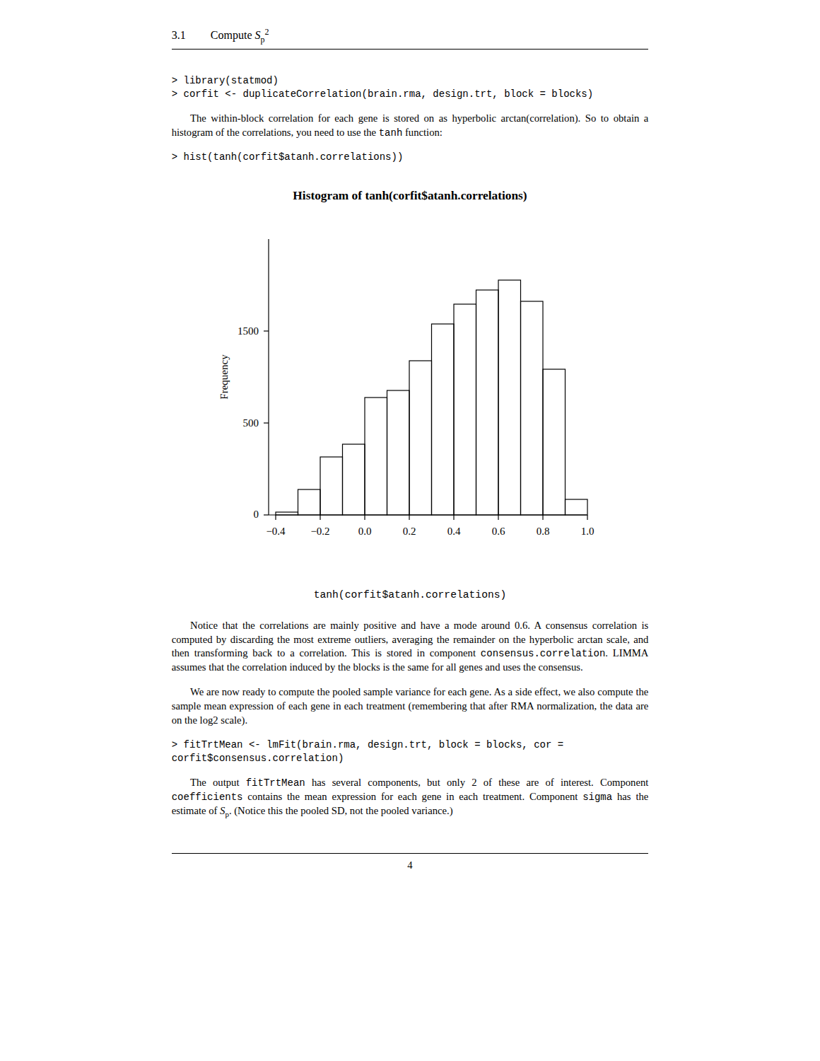3.1 Compute Sp2
> library(statmod)
> corfit <- duplicateCorrelation(brain.rma, design.trt, block = blocks)
The within-block correlation for each gene is stored on as hyperbolic arctan(correlation). So to obtain a histogram of the correlations, you need to use the tanh function:
> hist(tanh(corfit$atanh.correlations))
Histogram of tanh(corfit$atanh.correlations)
0 500 1500 Frequency −0.4 −0.2 0.0 0.2 0.4 0.6 0.8 1.0
tanh(corfit$atanh.correlations)
Notice that the correlations are mainly positive and have a mode around 0.6. A consensus correlation is computed by discarding the most extreme outliers, averaging the remainder on the hyperbolic arctan scale, and then transforming back to a correlation. This is stored in component consensus.correlation. LIMMA assumes that the correlation induced by the blocks is the same for all genes and uses the consensus.
We are now ready to compute the pooled sample variance for each gene. As a side effect, we also compute the sample mean expression of each gene in each treatment (remembering that after RMA normalization, the data are on the log2 scale).
> fitTrtMean <- lmFit(brain.rma, design.trt, block = blocks, cor = corfit$consensus.correlation)
The output fitTrtMean has several components, but only 2 of these are of interest. Component coefficients contains the mean expression for each gene in each treatment. Component sigma has the estimate of Sp. (Notice this the pooled SD, not the pooled variance.)
4